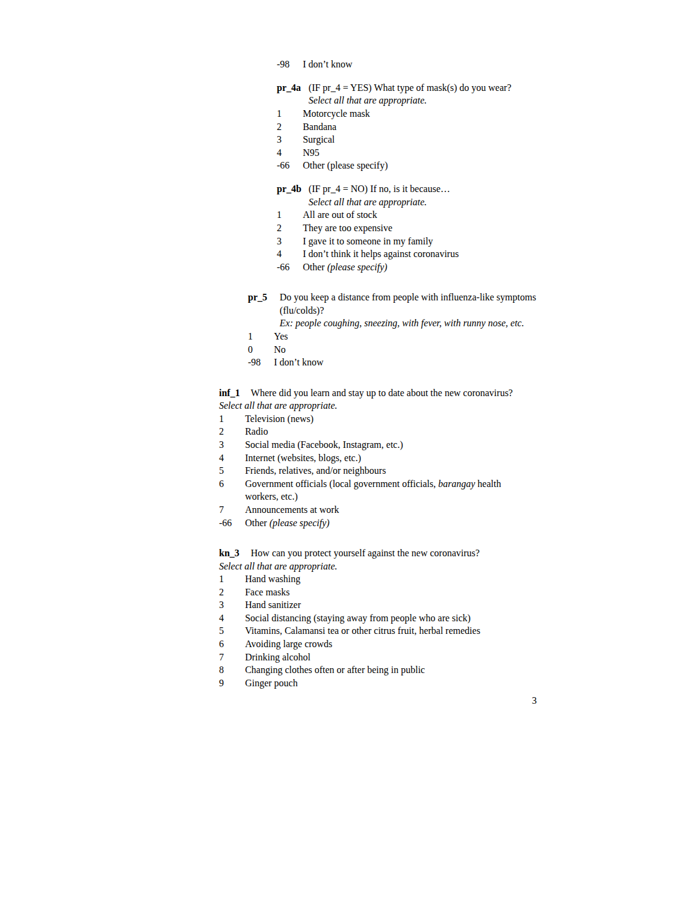-98 I don’t know
pr_4a (IF pr_4 = YES) What type of mask(s) do you wear?
Select all that are appropriate.
1 Motorcycle mask
2 Bandana
3 Surgical
4 N95
-66 Other (please specify)
pr_4b (IF pr_4 = NO) If no, is it because…
Select all that are appropriate.
1 All are out of stock
2 They are too expensive
3 I gave it to someone in my family
4 I don’t think it helps against coronavirus
-66 Other (please specify)
pr_5 Do you keep a distance from people with influenza-like symptoms (flu/colds)?
Ex: people coughing, sneezing, with fever, with runny nose, etc.
1 Yes
0 No
-98 I don’t know
inf_1 Where did you learn and stay up to date about the new coronavirus?
Select all that are appropriate.
1 Television (news)
2 Radio
3 Social media (Facebook, Instagram, etc.)
4 Internet (websites, blogs, etc.)
5 Friends, relatives, and/or neighbours
6 Government officials (local government officials, barangay health workers, etc.)
7 Announcements at work
-66 Other (please specify)
kn_3 How can you protect yourself against the new coronavirus?
Select all that are appropriate.
1 Hand washing
2 Face masks
3 Hand sanitizer
4 Social distancing (staying away from people who are sick)
5 Vitamins, Calamansi tea or other citrus fruit, herbal remedies
6 Avoiding large crowds
7 Drinking alcohol
8 Changing clothes often or after being in public
9 Ginger pouch
3